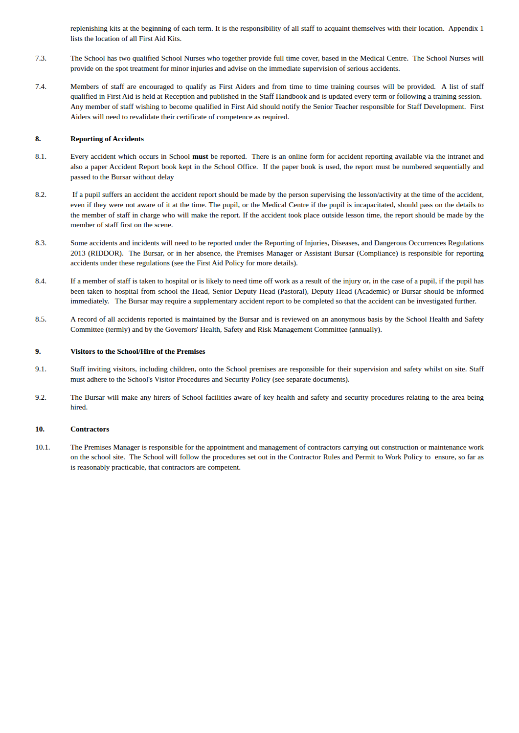replenishing kits at the beginning of each term. It is the responsibility of all staff to acquaint themselves with their location. Appendix 1 lists the location of all First Aid Kits.
7.3.
The School has two qualified School Nurses who together provide full time cover, based in the Medical Centre. The School Nurses will provide on the spot treatment for minor injuries and advise on the immediate supervision of serious accidents.
7.4.
Members of staff are encouraged to qualify as First Aiders and from time to time training courses will be provided. A list of staff qualified in First Aid is held at Reception and published in the Staff Handbook and is updated every term or following a training session. Any member of staff wishing to become qualified in First Aid should notify the Senior Teacher responsible for Staff Development. First Aiders will need to revalidate their certificate of competence as required.
8. Reporting of Accidents
8.1.
Every accident which occurs in School must be reported. There is an online form for accident reporting available via the intranet and also a paper Accident Report book kept in the School Office. If the paper book is used, the report must be numbered sequentially and passed to the Bursar without delay
8.2.
If a pupil suffers an accident the accident report should be made by the person supervising the lesson/activity at the time of the accident, even if they were not aware of it at the time. The pupil, or the Medical Centre if the pupil is incapacitated, should pass on the details to the member of staff in charge who will make the report. If the accident took place outside lesson time, the report should be made by the member of staff first on the scene.
8.3.
Some accidents and incidents will need to be reported under the Reporting of Injuries, Diseases, and Dangerous Occurrences Regulations 2013 (RIDDOR). The Bursar, or in her absence, the Premises Manager or Assistant Bursar (Compliance) is responsible for reporting accidents under these regulations (see the First Aid Policy for more details).
8.4.
If a member of staff is taken to hospital or is likely to need time off work as a result of the injury or, in the case of a pupil, if the pupil has been taken to hospital from school the Head, Senior Deputy Head (Pastoral), Deputy Head (Academic) or Bursar should be informed immediately. The Bursar may require a supplementary accident report to be completed so that the accident can be investigated further.
8.5.
A record of all accidents reported is maintained by the Bursar and is reviewed on an anonymous basis by the School Health and Safety Committee (termly) and by the Governors' Health, Safety and Risk Management Committee (annually).
9. Visitors to the School/Hire of the Premises
9.1.
Staff inviting visitors, including children, onto the School premises are responsible for their supervision and safety whilst on site. Staff must adhere to the School's Visitor Procedures and Security Policy (see separate documents).
9.2.
The Bursar will make any hirers of School facilities aware of key health and safety and security procedures relating to the area being hired.
10. Contractors
10.1.
The Premises Manager is responsible for the appointment and management of contractors carrying out construction or maintenance work on the school site. The School will follow the procedures set out in the Contractor Rules and Permit to Work Policy to ensure, so far as is reasonably practicable, that contractors are competent.